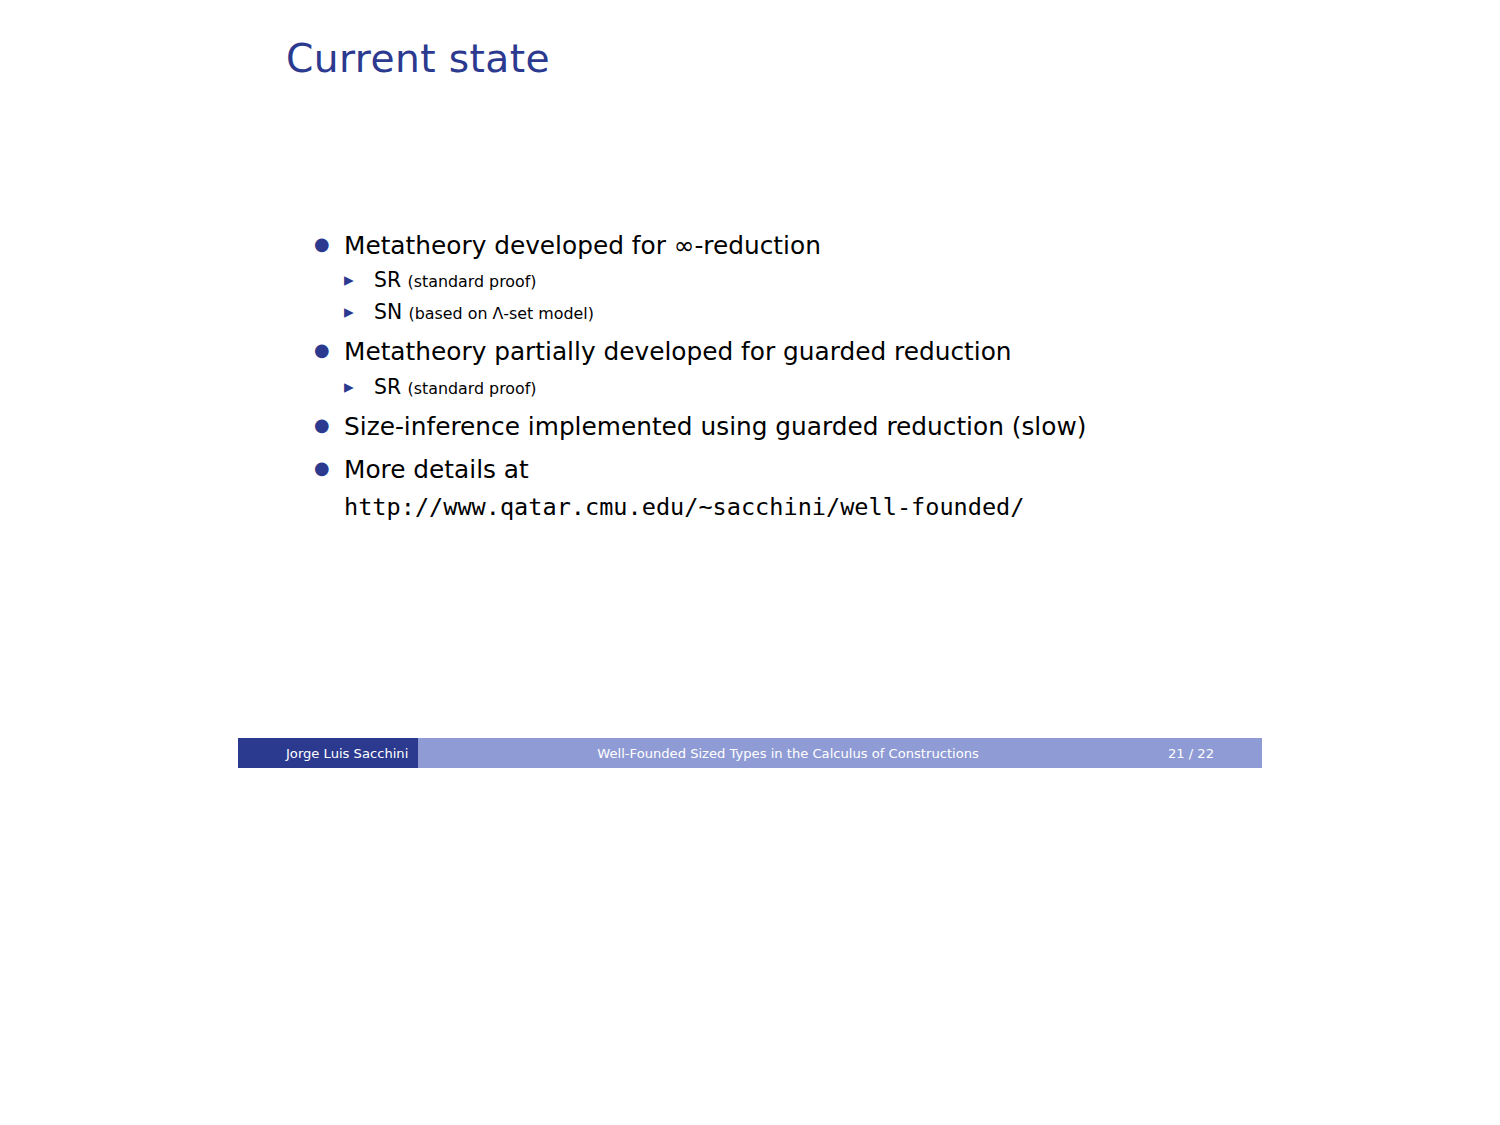Current state
Metatheory developed for ∞-reduction
SR (standard proof)
SN (based on Λ-set model)
Metatheory partially developed for guarded reduction
SR (standard proof)
Size-inference implemented using guarded reduction (slow)
More details at http://www.qatar.cmu.edu/~sacchini/well-founded/
Jorge Luis Sacchini
Well-Founded Sized Types in the Calculus of Constructions
21 / 22